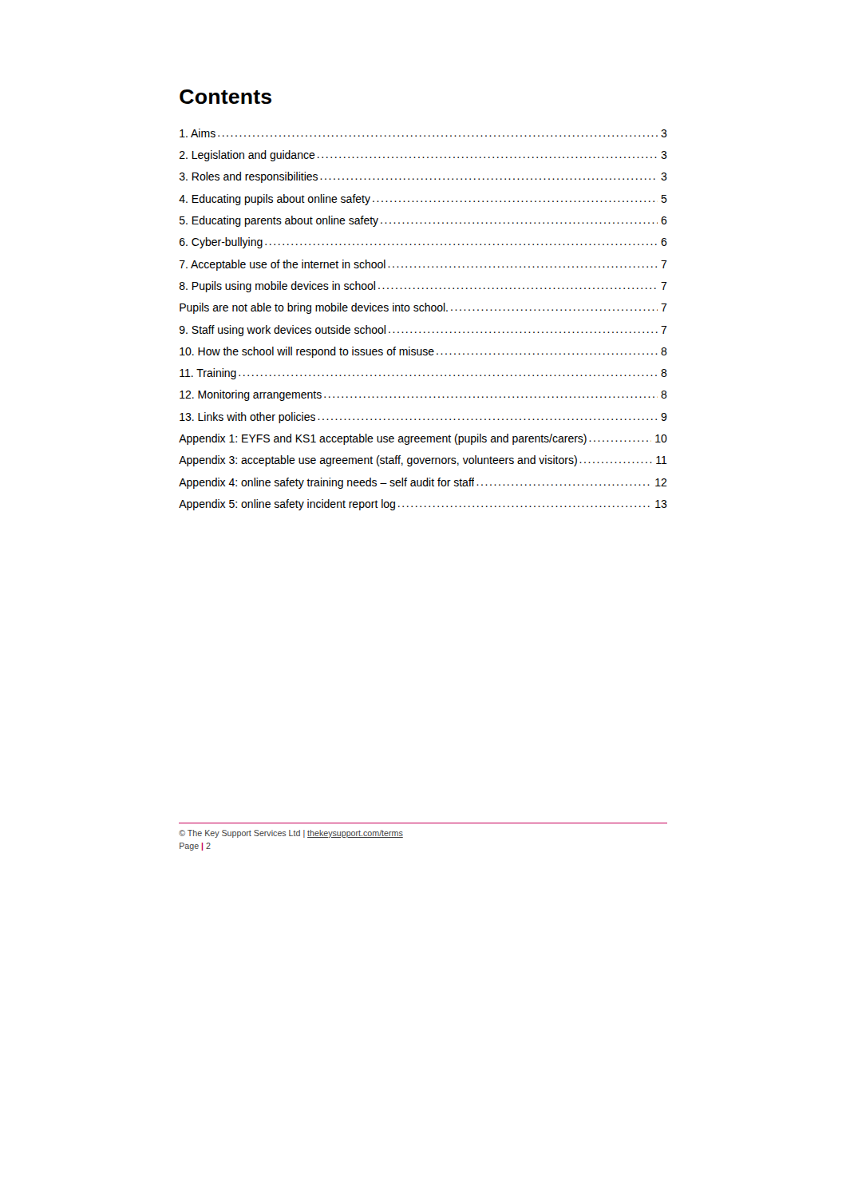Contents
1. Aims .................................................................................................................................................. 3
2. Legislation and guidance ............................................................................................................................. 3
3. Roles and responsibilities ............................................................................................................................. 3
4. Educating pupils about online safety ......................................................................................................... 5
5. Educating parents about online safety ....................................................................................................... 6
6. Cyber-bullying ............................................................................................................................................. 6
7. Acceptable use of the internet in school .................................................................................................... 7
8. Pupils using mobile devices in school ....................................................................................................... 7
Pupils are not able to bring mobile devices into school. .................................................................................... 7
9. Staff using work devices outside school .................................................................................................... 7
10. How the school will respond to issues of misuse ....................................................................................... 8
11. Training ..................................................................................................................................................... 8
12. Monitoring arrangements ........................................................................................................................... 8
13. Links with other policies ............................................................................................................................. 9
Appendix 1: EYFS and KS1 acceptable use agreement (pupils and parents/carers) ...................................... 10
Appendix 3: acceptable use agreement (staff, governors, volunteers and visitors) ......................................... 11
Appendix 4: online safety training needs – self audit for staff ......................................................................... 12
Appendix 5: online safety incident report log .................................................................................................. 13
© The Key Support Services Ltd | thekeysupport.com/terms
Page | 2